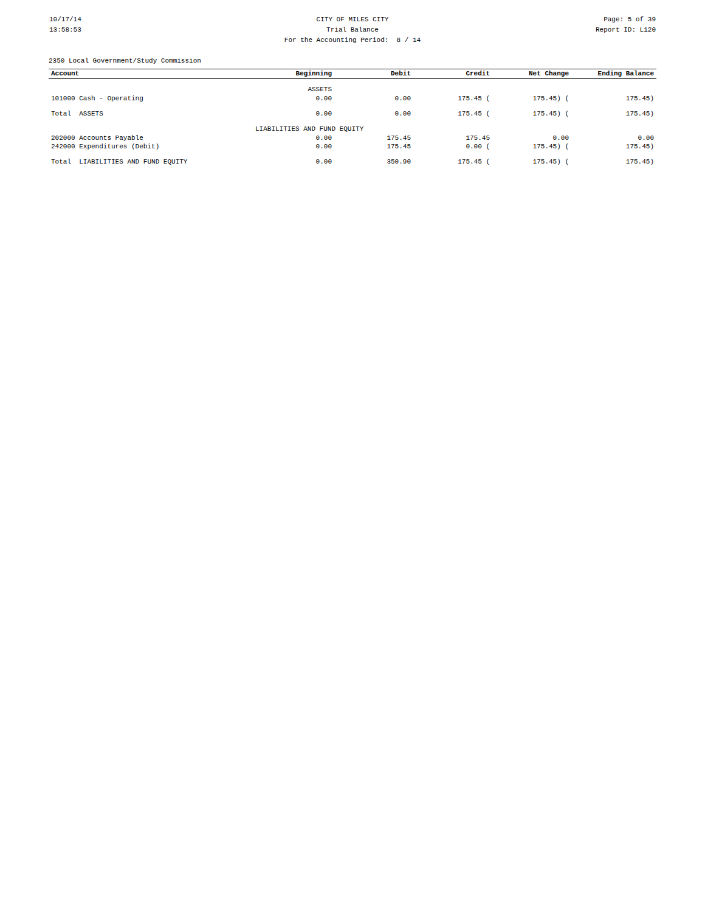| 10/17/14 | CITY OF MILES CITY | Page: 5 of 39 |
| 13:58:53 | Trial Balance | Report ID: L120 |
| | For the Accounting Period: 8 / 14 | |
2350 Local Government/Study Commission
| Account | Beginning | Debit | Credit | Net Change | | Ending Balance |
| --- | --- | --- | --- | --- | --- | --- |
| | ASSETS | | | | | |
| 101000 Cash - Operating | 0.00 | 0.00 | 175.45 ( | 175.45) ( | | 175.45) |
| Total ASSETS | 0.00 | 0.00 | 175.45 ( | 175.45) ( | | 175.45) |
| | LIABILITIES AND FUND EQUITY | | | |
| 202000 Accounts Payable | 0.00 | 175.45 | 175.45 | 0.00 | | 0.00 |
| 242000 Expenditures (Debit) | 0.00 | 175.45 | 0.00 ( | 175.45) ( | | 175.45) |
| Total LIABILITIES AND FUND EQUITY | 0.00 | 350.90 | 175.45 ( | 175.45) ( | | 175.45) |